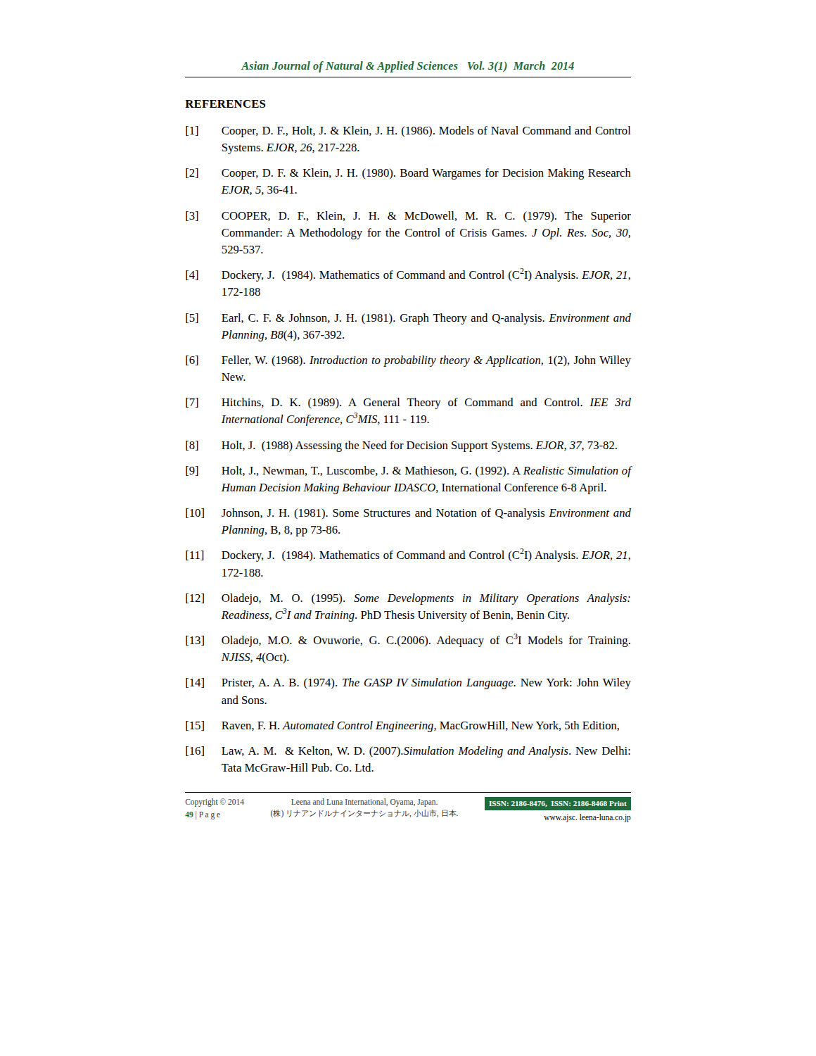Asian Journal of Natural & Applied Sciences Vol. 3(1) March 2014
REFERENCES
[1] Cooper, D. F., Holt, J. & Klein, J. H. (1986). Models of Naval Command and Control Systems. EJOR, 26, 217-228.
[2] Cooper, D. F. & Klein, J. H. (1980). Board Wargames for Decision Making Research EJOR, 5, 36-41.
[3] COOPER, D. F., Klein, J. H. & McDowell, M. R. C. (1979). The Superior Commander: A Methodology for the Control of Crisis Games. J Opl. Res. Soc, 30, 529-537.
[4] Dockery, J. (1984). Mathematics of Command and Control (C2I) Analysis. EJOR, 21, 172-188
[5] Earl, C. F. & Johnson, J. H. (1981). Graph Theory and Q-analysis. Environment and Planning, B8(4), 367-392.
[6] Feller, W. (1968). Introduction to probability theory & Application, 1(2), John Willey New.
[7] Hitchins, D. K. (1989). A General Theory of Command and Control. IEE 3rd International Conference, C3MIS, 111 - 119.
[8] Holt, J. (1988) Assessing the Need for Decision Support Systems. EJOR, 37, 73-82.
[9] Holt, J., Newman, T., Luscombe, J. & Mathieson, G. (1992). A Realistic Simulation of Human Decision Making Behaviour IDASCO, International Conference 6-8 April.
[10] Johnson, J. H. (1981). Some Structures and Notation of Q-analysis Environment and Planning, B, 8, pp 73-86.
[11] Dockery, J. (1984). Mathematics of Command and Control (C2I) Analysis. EJOR, 21, 172-188.
[12] Oladejo, M. O. (1995). Some Developments in Military Operations Analysis: Readiness, C3I and Training. PhD Thesis University of Benin, Benin City.
[13] Oladejo, M.O. & Ovuworie, G. C.(2006). Adequacy of C3I Models for Training. NJISS, 4(Oct).
[14] Prister, A. A. B. (1974). The GASP IV Simulation Language. New York: John Wiley and Sons.
[15] Raven, F. H. Automated Control Engineering, MacGrowHill, New York, 5th Edition,
[16] Law, A. M. & Kelton, W. D. (2007).Simulation Modeling and Analysis. New Delhi: Tata McGraw-Hill Pub. Co. Ltd.
Copyright © 2014
49 | P a g e
Leena and Luna International, Oyama, Japan.
(株) リナアンドルナインターナショナル, 小山市, 日本.
ISSN: 2186-8476, ISSN: 2186-8468 Print
www.ajsc. leena-luna.co.jp